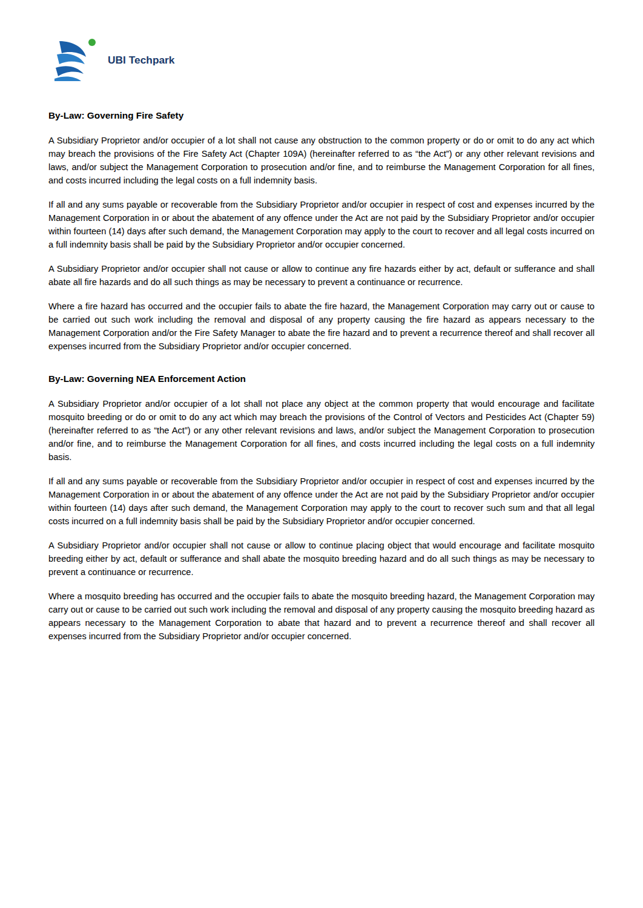UBI Techpark
By-Law: Governing Fire Safety
A Subsidiary Proprietor and/or occupier of a lot shall not cause any obstruction to the common property or do or omit to do any act which may breach the provisions of the Fire Safety Act (Chapter 109A) (hereinafter referred to as “the Act”) or any other relevant revisions and laws, and/or subject the Management Corporation to prosecution and/or fine, and to reimburse the Management Corporation for all fines, and costs incurred including the legal costs on a full indemnity basis.
If all and any sums payable or recoverable from the Subsidiary Proprietor and/or occupier in respect of cost and expenses incurred by the Management Corporation in or about the abatement of any offence under the Act are not paid by the Subsidiary Proprietor and/or occupier within fourteen (14) days after such demand, the Management Corporation may apply to the court to recover and all legal costs incurred on a full indemnity basis shall be paid by the Subsidiary Proprietor and/or occupier concerned.
A Subsidiary Proprietor and/or occupier shall not cause or allow to continue any fire hazards either by act, default or sufferance and shall abate all fire hazards and do all such things as may be necessary to prevent a continuance or recurrence.
Where a fire hazard has occurred and the occupier fails to abate the fire hazard, the Management Corporation may carry out or cause to be carried out such work including the removal and disposal of any property causing the fire hazard as appears necessary to the Management Corporation and/or the Fire Safety Manager to abate the fire hazard and to prevent a recurrence thereof and shall recover all expenses incurred from the Subsidiary Proprietor and/or occupier concerned.
By-Law: Governing NEA Enforcement Action
A Subsidiary Proprietor and/or occupier of a lot shall not place any object at the common property that would encourage and facilitate mosquito breeding or do or omit to do any act which may breach the provisions of the Control of Vectors and Pesticides Act (Chapter 59) (hereinafter referred to as “the Act”) or any other relevant revisions and laws, and/or subject the Management Corporation to prosecution and/or fine, and to reimburse the Management Corporation for all fines, and costs incurred including the legal costs on a full indemnity basis.
If all and any sums payable or recoverable from the Subsidiary Proprietor and/or occupier in respect of cost and expenses incurred by the Management Corporation in or about the abatement of any offence under the Act are not paid by the Subsidiary Proprietor and/or occupier within fourteen (14) days after such demand, the Management Corporation may apply to the court to recover such sum and that all legal costs incurred on a full indemnity basis shall be paid by the Subsidiary Proprietor and/or occupier concerned.
A Subsidiary Proprietor and/or occupier shall not cause or allow to continue placing object that would encourage and facilitate mosquito breeding either by act, default or sufferance and shall abate the mosquito breeding hazard and do all such things as may be necessary to prevent a continuance or recurrence.
Where a mosquito breeding has occurred and the occupier fails to abate the mosquito breeding hazard, the Management Corporation may carry out or cause to be carried out such work including the removal and disposal of any property causing the mosquito breeding hazard as appears necessary to the Management Corporation to abate that hazard and to prevent a recurrence thereof and shall recover all expenses incurred from the Subsidiary Proprietor and/or occupier concerned.